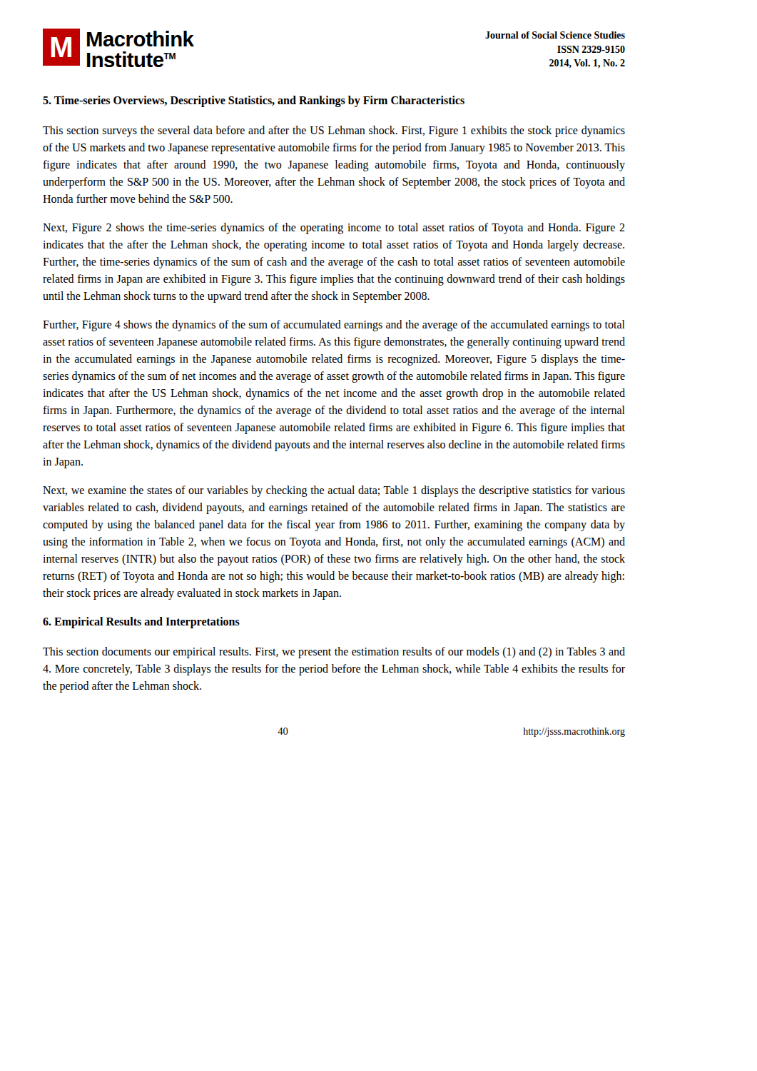Macrothink
InstituteTM
Journal of Social Science Studies
ISSN 2329-9150
2014, Vol. 1, No. 2
5. Time-series Overviews, Descriptive Statistics, and Rankings by Firm Characteristics
This section surveys the several data before and after the US Lehman shock. First, Figure 1 exhibits the stock price dynamics of the US markets and two Japanese representative automobile firms for the period from January 1985 to November 2013. This figure indicates that after around 1990, the two Japanese leading automobile firms, Toyota and Honda, continuously underperform the S&P 500 in the US. Moreover, after the Lehman shock of September 2008, the stock prices of Toyota and Honda further move behind the S&P 500.
Next, Figure 2 shows the time-series dynamics of the operating income to total asset ratios of Toyota and Honda. Figure 2 indicates that the after the Lehman shock, the operating income to total asset ratios of Toyota and Honda largely decrease. Further, the time-series dynamics of the sum of cash and the average of the cash to total asset ratios of seventeen automobile related firms in Japan are exhibited in Figure 3. This figure implies that the continuing downward trend of their cash holdings until the Lehman shock turns to the upward trend after the shock in September 2008.
Further, Figure 4 shows the dynamics of the sum of accumulated earnings and the average of the accumulated earnings to total asset ratios of seventeen Japanese automobile related firms. As this figure demonstrates, the generally continuing upward trend in the accumulated earnings in the Japanese automobile related firms is recognized. Moreover, Figure 5 displays the time-series dynamics of the sum of net incomes and the average of asset growth of the automobile related firms in Japan. This figure indicates that after the US Lehman shock, dynamics of the net income and the asset growth drop in the automobile related firms in Japan. Furthermore, the dynamics of the average of the dividend to total asset ratios and the average of the internal reserves to total asset ratios of seventeen Japanese automobile related firms are exhibited in Figure 6. This figure implies that after the Lehman shock, dynamics of the dividend payouts and the internal reserves also decline in the automobile related firms in Japan.
Next, we examine the states of our variables by checking the actual data; Table 1 displays the descriptive statistics for various variables related to cash, dividend payouts, and earnings retained of the automobile related firms in Japan. The statistics are computed by using the balanced panel data for the fiscal year from 1986 to 2011. Further, examining the company data by using the information in Table 2, when we focus on Toyota and Honda, first, not only the accumulated earnings (ACM) and internal reserves (INTR) but also the payout ratios (POR) of these two firms are relatively high. On the other hand, the stock returns (RET) of Toyota and Honda are not so high; this would be because their market-to-book ratios (MB) are already high: their stock prices are already evaluated in stock markets in Japan.
6. Empirical Results and Interpretations
This section documents our empirical results. First, we present the estimation results of our models (1) and (2) in Tables 3 and 4. More concretely, Table 3 displays the results for the period before the Lehman shock, while Table 4 exhibits the results for the period after the Lehman shock.
40 http://jsss.macrothink.org